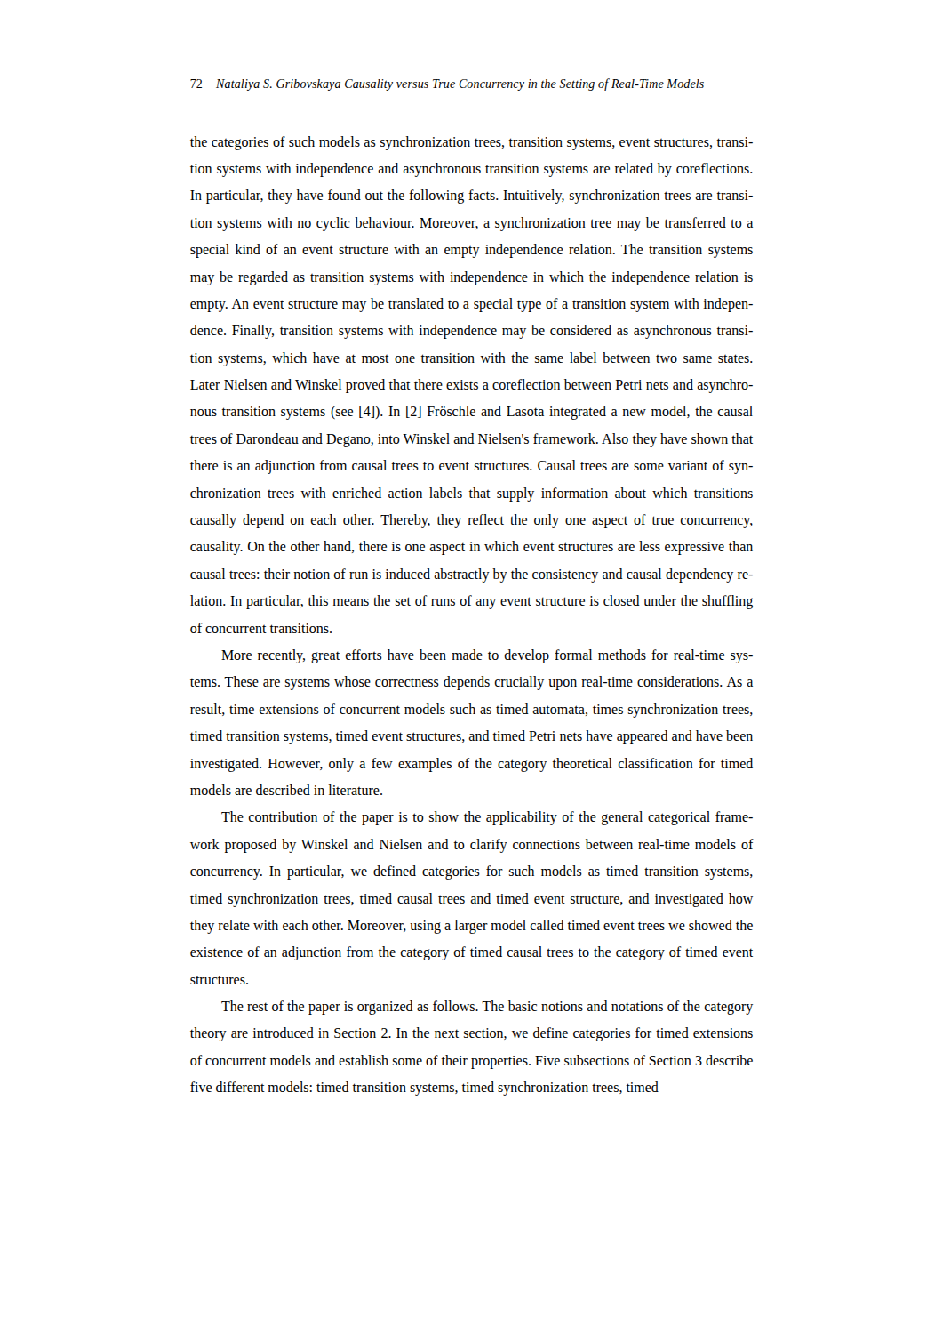72 Nataliya S. Gribovskaya Causality versus True Concurrency in the Setting of Real-Time Models
the categories of such models as synchronization trees, transition systems, event structures, transition systems with independence and asynchronous transition systems are related by coreflections. In particular, they have found out the following facts. Intuitively, synchronization trees are transition systems with no cyclic behaviour. Moreover, a synchronization tree may be transferred to a special kind of an event structure with an empty independence relation. The transition systems may be regarded as transition systems with independence in which the independence relation is empty. An event structure may be translated to a special type of a transition system with independence. Finally, transition systems with independence may be considered as asynchronous transition systems, which have at most one transition with the same label between two same states. Later Nielsen and Winskel proved that there exists a coreflection between Petri nets and asynchronous transition systems (see [4]). In [2] Fröschle and Lasota integrated a new model, the causal trees of Darondeau and Degano, into Winskel and Nielsen's framework. Also they have shown that there is an adjunction from causal trees to event structures. Causal trees are some variant of synchronization trees with enriched action labels that supply information about which transitions causally depend on each other. Thereby, they reflect the only one aspect of true concurrency, causality. On the other hand, there is one aspect in which event structures are less expressive than causal trees: their notion of run is induced abstractly by the consistency and causal dependency relation. In particular, this means the set of runs of any event structure is closed under the shuffling of concurrent transitions.
More recently, great efforts have been made to develop formal methods for real-time systems. These are systems whose correctness depends crucially upon real-time considerations. As a result, time extensions of concurrent models such as timed automata, times synchronization trees, timed transition systems, timed event structures, and timed Petri nets have appeared and have been investigated. However, only a few examples of the category theoretical classification for timed models are described in literature.
The contribution of the paper is to show the applicability of the general categorical framework proposed by Winskel and Nielsen and to clarify connections between real-time models of concurrency. In particular, we defined categories for such models as timed transition systems, timed synchronization trees, timed causal trees and timed event structure, and investigated how they relate with each other. Moreover, using a larger model called timed event trees we showed the existence of an adjunction from the category of timed causal trees to the category of timed event structures.
The rest of the paper is organized as follows. The basic notions and notations of the category theory are introduced in Section 2. In the next section, we define categories for timed extensions of concurrent models and establish some of their properties. Five subsections of Section 3 describe five different models: timed transition systems, timed synchronization trees, timed